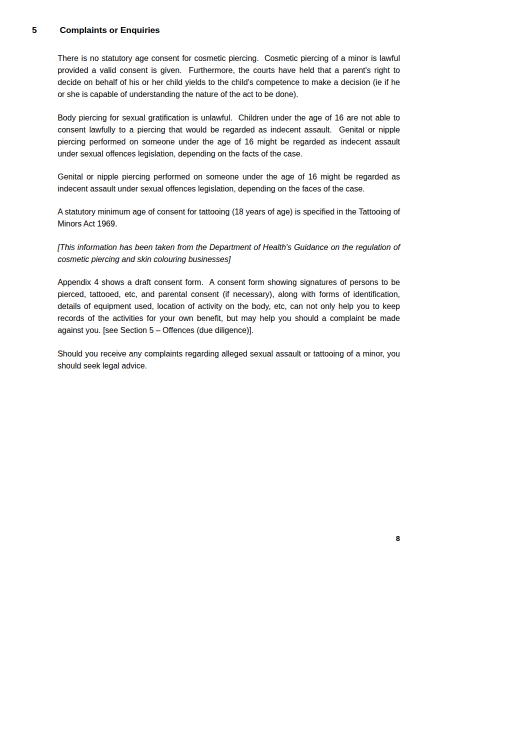5 Complaints or Enquiries
There is no statutory age consent for cosmetic piercing. Cosmetic piercing of a minor is lawful provided a valid consent is given. Furthermore, the courts have held that a parent's right to decide on behalf of his or her child yields to the child's competence to make a decision (ie if he or she is capable of understanding the nature of the act to be done).
Body piercing for sexual gratification is unlawful. Children under the age of 16 are not able to consent lawfully to a piercing that would be regarded as indecent assault. Genital or nipple piercing performed on someone under the age of 16 might be regarded as indecent assault under sexual offences legislation, depending on the facts of the case.
Genital or nipple piercing performed on someone under the age of 16 might be regarded as indecent assault under sexual offences legislation, depending on the faces of the case.
A statutory minimum age of consent for tattooing (18 years of age) is specified in the Tattooing of Minors Act 1969.
[This information has been taken from the Department of Health's Guidance on the regulation of cosmetic piercing and skin colouring businesses]
Appendix 4 shows a draft consent form. A consent form showing signatures of persons to be pierced, tattooed, etc, and parental consent (if necessary), along with forms of identification, details of equipment used, location of activity on the body, etc, can not only help you to keep records of the activities for your own benefit, but may help you should a complaint be made against you. [see Section 5 – Offences (due diligence)].
Should you receive any complaints regarding alleged sexual assault or tattooing of a minor, you should seek legal advice.
8